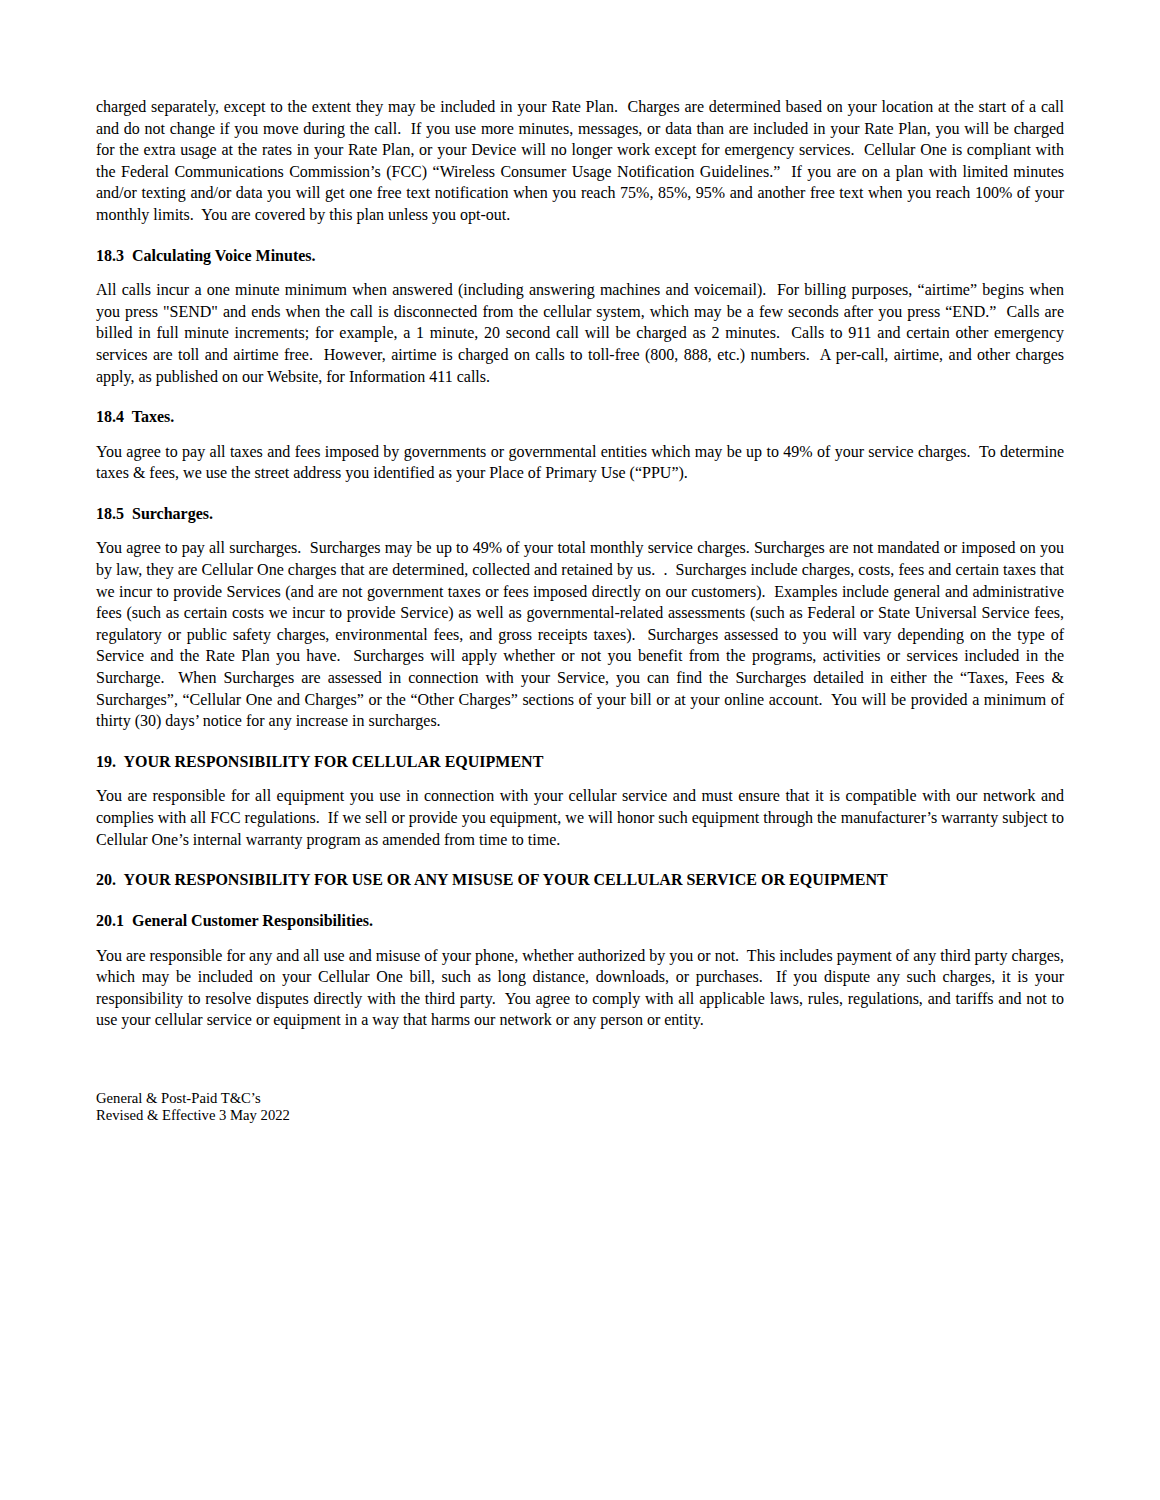charged separately, except to the extent they may be included in your Rate Plan. Charges are determined based on your location at the start of a call and do not change if you move during the call. If you use more minutes, messages, or data than are included in your Rate Plan, you will be charged for the extra usage at the rates in your Rate Plan, or your Device will no longer work except for emergency services. Cellular One is compliant with the Federal Communications Commission’s (FCC) “Wireless Consumer Usage Notification Guidelines.” If you are on a plan with limited minutes and/or texting and/or data you will get one free text notification when you reach 75%, 85%, 95% and another free text when you reach 100% of your monthly limits. You are covered by this plan unless you opt-out.
18.3 Calculating Voice Minutes.
All calls incur a one minute minimum when answered (including answering machines and voicemail). For billing purposes, “airtime” begins when you press "SEND" and ends when the call is disconnected from the cellular system, which may be a few seconds after you press “END.” Calls are billed in full minute increments; for example, a 1 minute, 20 second call will be charged as 2 minutes. Calls to 911 and certain other emergency services are toll and airtime free. However, airtime is charged on calls to toll-free (800, 888, etc.) numbers. A per-call, airtime, and other charges apply, as published on our Website, for Information 411 calls.
18.4 Taxes.
You agree to pay all taxes and fees imposed by governments or governmental entities which may be up to 49% of your service charges. To determine taxes & fees, we use the street address you identified as your Place of Primary Use (“PPU”).
18.5 Surcharges.
You agree to pay all surcharges. Surcharges may be up to 49% of your total monthly service charges. Surcharges are not mandated or imposed on you by law, they are Cellular One charges that are determined, collected and retained by us. . Surcharges include charges, costs, fees and certain taxes that we incur to provide Services (and are not government taxes or fees imposed directly on our customers). Examples include general and administrative fees (such as certain costs we incur to provide Service) as well as governmental-related assessments (such as Federal or State Universal Service fees, regulatory or public safety charges, environmental fees, and gross receipts taxes). Surcharges assessed to you will vary depending on the type of Service and the Rate Plan you have. Surcharges will apply whether or not you benefit from the programs, activities or services included in the Surcharge. When Surcharges are assessed in connection with your Service, you can find the Surcharges detailed in either the “Taxes, Fees & Surcharges”, “Cellular One and Charges” or the “Other Charges” sections of your bill or at your online account. You will be provided a minimum of thirty (30) days’ notice for any increase in surcharges.
19. YOUR RESPONSIBILITY FOR CELLULAR EQUIPMENT
You are responsible for all equipment you use in connection with your cellular service and must ensure that it is compatible with our network and complies with all FCC regulations. If we sell or provide you equipment, we will honor such equipment through the manufacturer’s warranty subject to Cellular One’s internal warranty program as amended from time to time.
20. YOUR RESPONSIBILITY FOR USE OR ANY MISUSE OF YOUR CELLULAR SERVICE OR EQUIPMENT
20.1 General Customer Responsibilities.
You are responsible for any and all use and misuse of your phone, whether authorized by you or not. This includes payment of any third party charges, which may be included on your Cellular One bill, such as long distance, downloads, or purchases. If you dispute any such charges, it is your responsibility to resolve disputes directly with the third party. You agree to comply with all applicable laws, rules, regulations, and tariffs and not to use your cellular service or equipment in a way that harms our network or any person or entity.
General & Post-Paid T&C’s
Revised & Effective 3 May 2022